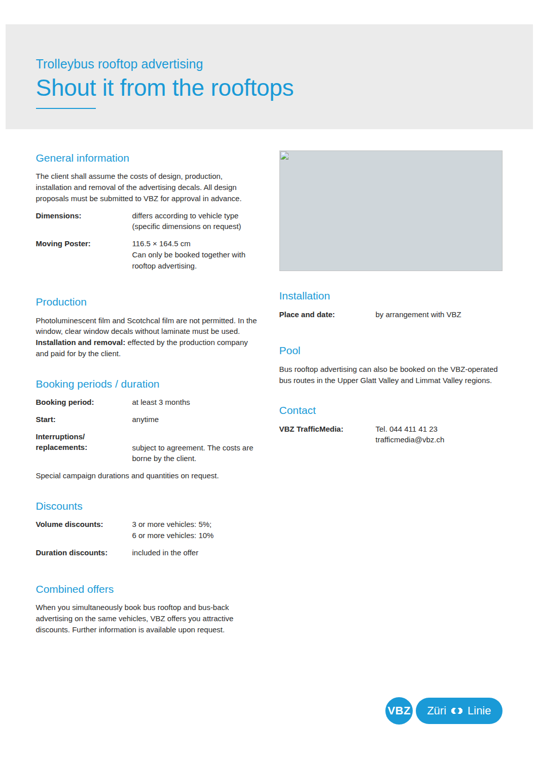Trolleybus rooftop advertising
Shout it from the rooftops
General information
The client shall assume the costs of design, production, installation and removal of the advertising decals. All design proposals must be submitted to VBZ for approval in advance.
| Dimensions: | differs according to vehicle type (specific dimensions on request) |
| Moving Poster: | 116.5 × 164.5 cm Can only be booked together with rooftop advertising. |
Production
Photoluminescent film and Scotchcal film are not permitted. In the window, clear window decals without laminate must be used.
Installation and removal: effected by the production company and paid for by the client.
Booking periods / duration
| Booking period: | at least 3 months |
| Start: | anytime |
| Interruptions/ replacements: | subject to agreement. The costs are borne by the client. |
Special campaign durations and quantities on request.
Discounts
| Volume discounts: | 3 or more vehicles: 5%; 6 or more vehicles: 10% |
| Duration discounts: | included in the offer |
Combined offers
When you simultaneously book bus rooftop and bus-back advertising on the same vehicles, VBZ offers you attractive discounts. Further information is available upon request.
Installation
| Place and date: | by arrangement with VBZ |
Pool
Bus rooftop advertising can also be booked on the VBZ-operated bus routes in the Upper Glatt Valley and Limmat Valley regions.
Contact
| VBZ TrafficMedia: | Tel. 044 411 41 23 trafficmedia@vbz.ch |
VBZ
Züri Linie